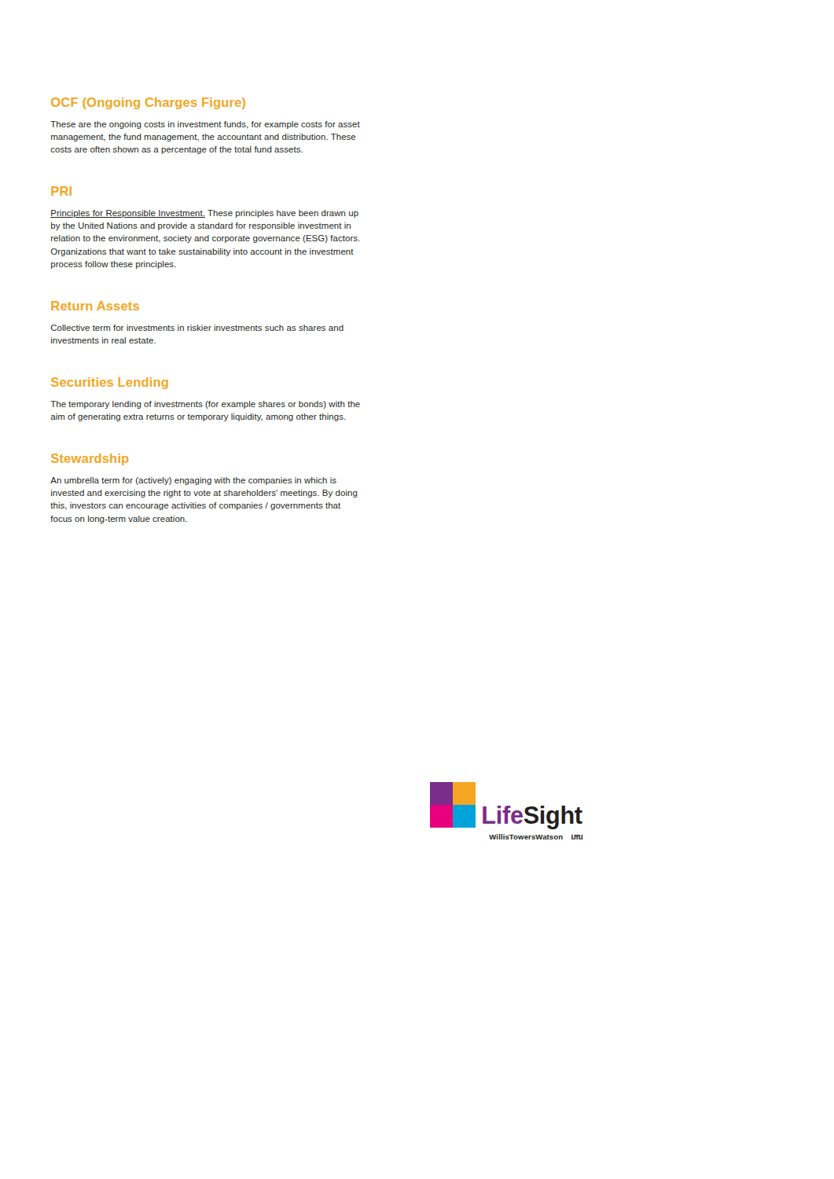OCF (Ongoing Charges Figure)
These are the ongoing costs in investment funds, for example costs for asset management, the fund management, the accountant and distribution. These costs are often shown as a percentage of the total fund assets.
PRI
Principles for Responsible Investment. These principles have been drawn up by the United Nations and provide a standard for responsible investment in relation to the environment, society and corporate governance (ESG) factors. Organizations that want to take sustainability into account in the investment process follow these principles.
Return Assets
Collective term for investments in riskier investments such as shares and investments in real estate.
Securities Lending
The temporary lending of investments (for example shares or bonds) with the aim of generating extra returns or temporary liquidity, among other things.
Stewardship
An umbrella term for (actively) engaging with the companies in which is invested and exercising the right to vote at shareholders' meetings. By doing this, investors can encourage activities of companies / governments that focus on long-term value creation.
Life Sight
WillisTowersWatson I.I'I'I.I